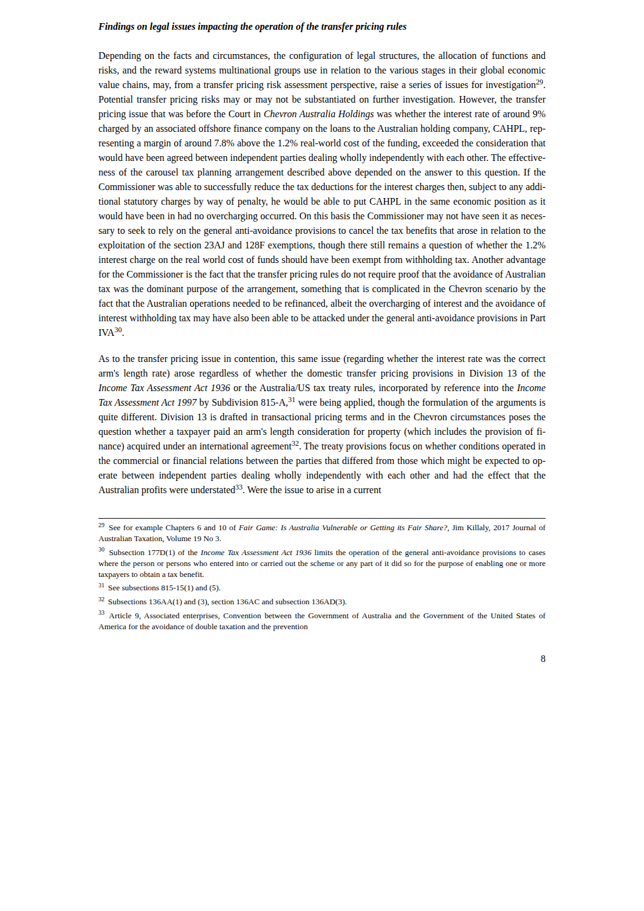Findings on legal issues impacting the operation of the transfer pricing rules
Depending on the facts and circumstances, the configuration of legal structures, the allocation of functions and risks, and the reward systems multinational groups use in relation to the various stages in their global economic value chains, may, from a transfer pricing risk assessment perspective, raise a series of issues for investigation29. Potential transfer pricing risks may or may not be substantiated on further investigation. However, the transfer pricing issue that was before the Court in Chevron Australia Holdings was whether the interest rate of around 9% charged by an associated offshore finance company on the loans to the Australian holding company, CAHPL, representing a margin of around 7.8% above the 1.2% real-world cost of the funding, exceeded the consideration that would have been agreed between independent parties dealing wholly independently with each other. The effectiveness of the carousel tax planning arrangement described above depended on the answer to this question. If the Commissioner was able to successfully reduce the tax deductions for the interest charges then, subject to any additional statutory charges by way of penalty, he would be able to put CAHPL in the same economic position as it would have been in had no overcharging occurred. On this basis the Commissioner may not have seen it as necessary to seek to rely on the general anti-avoidance provisions to cancel the tax benefits that arose in relation to the exploitation of the section 23AJ and 128F exemptions, though there still remains a question of whether the 1.2% interest charge on the real world cost of funds should have been exempt from withholding tax. Another advantage for the Commissioner is the fact that the transfer pricing rules do not require proof that the avoidance of Australian tax was the dominant purpose of the arrangement, something that is complicated in the Chevron scenario by the fact that the Australian operations needed to be refinanced, albeit the overcharging of interest and the avoidance of interest withholding tax may have also been able to be attacked under the general anti-avoidance provisions in Part IVA30.
As to the transfer pricing issue in contention, this same issue (regarding whether the interest rate was the correct arm's length rate) arose regardless of whether the domestic transfer pricing provisions in Division 13 of the Income Tax Assessment Act 1936 or the Australia/US tax treaty rules, incorporated by reference into the Income Tax Assessment Act 1997 by Subdivision 815-A,31 were being applied, though the formulation of the arguments is quite different. Division 13 is drafted in transactional pricing terms and in the Chevron circumstances poses the question whether a taxpayer paid an arm's length consideration for property (which includes the provision of finance) acquired under an international agreement32. The treaty provisions focus on whether conditions operated in the commercial or financial relations between the parties that differed from those which might be expected to operate between independent parties dealing wholly independently with each other and had the effect that the Australian profits were understated33. Were the issue to arise in a current
29 See for example Chapters 6 and 10 of Fair Game: Is Australia Vulnerable or Getting its Fair Share?, Jim Killaly, 2017 Journal of Australian Taxation, Volume 19 No 3.
30 Subsection 177D(1) of the Income Tax Assessment Act 1936 limits the operation of the general anti-avoidance provisions to cases where the person or persons who entered into or carried out the scheme or any part of it did so for the purpose of enabling one or more taxpayers to obtain a tax benefit.
31 See subsections 815-15(1) and (5).
32 Subsections 136AA(1) and (3), section 136AC and subsection 136AD(3).
33 Article 9, Associated enterprises, Convention between the Government of Australia and the Government of the United States of America for the avoidance of double taxation and the prevention
8